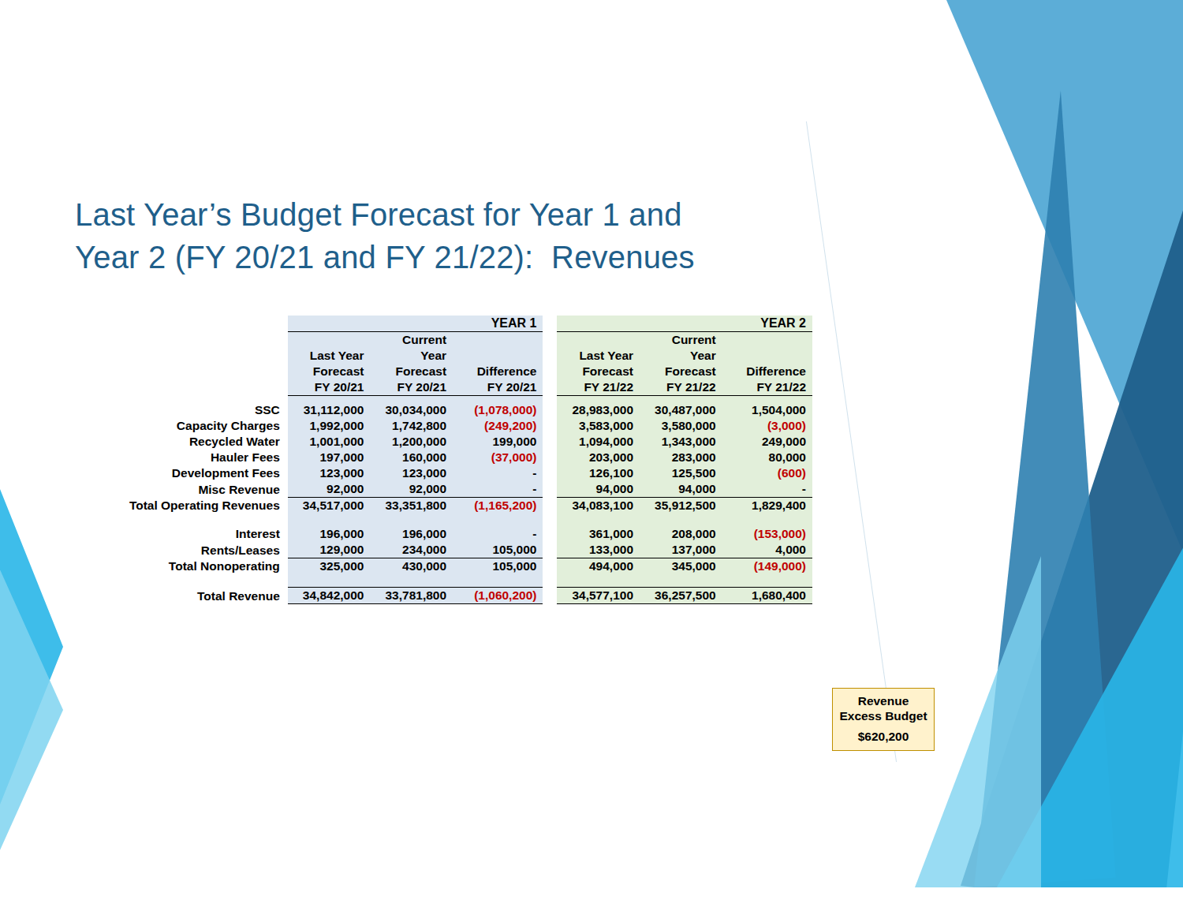Last Year’s Budget Forecast for Year 1 and
Year 2 (FY 20/21 and FY 21/22): Revenues
| | YEAR 1 | | YEAR 2 |
| | | Current | | | | Current | |
| | Last Year | Year | | | Last Year | Year | |
| | Forecast | Forecast | Difference | | Forecast | Forecast | Difference |
| | FY 20/21 | FY 20/21 | FY 20/21 | | FY 21/22 | FY 21/22 | FY 21/22 |
| SSC | 31,112,000 | 30,034,000 | (1,078,000) | | 28,983,000 | 30,487,000 | 1,504,000 |
| Capacity Charges | 1,992,000 | 1,742,800 | (249,200) | | 3,583,000 | 3,580,000 | (3,000) |
| Recycled Water | 1,001,000 | 1,200,000 | 199,000 | | 1,094,000 | 1,343,000 | 249,000 |
| Hauler Fees | 197,000 | 160,000 | (37,000) | | 203,000 | 283,000 | 80,000 |
| Development Fees | 123,000 | 123,000 | - | | 126,100 | 125,500 | (600) |
| Misc Revenue | 92,000 | 92,000 | - | | 94,000 | 94,000 | - |
| Total Operating Revenues | 34,517,000 | 33,351,800 | (1,165,200) | | 34,083,100 | 35,912,500 | 1,829,400 |
| Interest | 196,000 | 196,000 | - | | 361,000 | 208,000 | (153,000) |
| Rents/Leases | 129,000 | 234,000 | 105,000 | | 133,000 | 137,000 | 4,000 |
| Total Nonoperating | 325,000 | 430,000 | 105,000 | | 494,000 | 345,000 | (149,000) |
| Total Revenue | 34,842,000 | 33,781,800 | (1,060,200) | | 34,577,100 | 36,257,500 | 1,680,400 |
Revenue
Excess Budget
$620,200